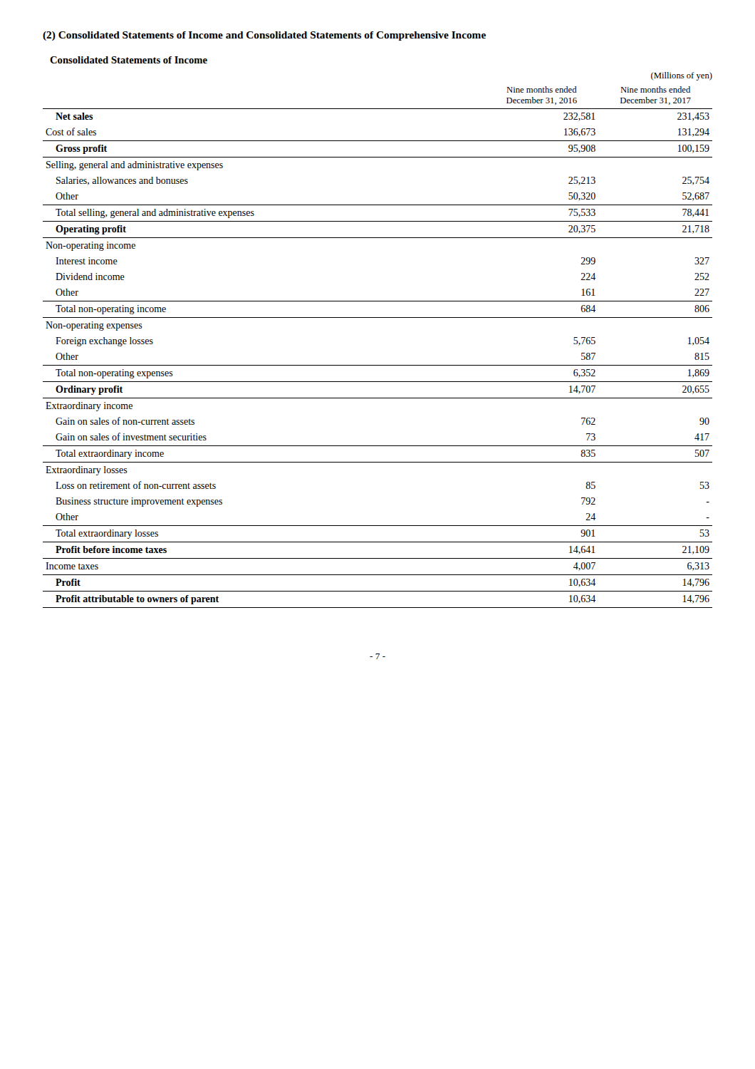(2) Consolidated Statements of Income and Consolidated Statements of Comprehensive Income
Consolidated Statements of Income
(Millions of yen)
| | Nine months ended December 31, 2016 | Nine months ended December 31, 2017 |
| --- | --- | --- |
| Net sales | 232,581 | 231,453 |
| Cost of sales | 136,673 | 131,294 |
| Gross profit | 95,908 | 100,159 |
| Selling, general and administrative expenses | | |
| Salaries, allowances and bonuses | 25,213 | 25,754 |
| Other | 50,320 | 52,687 |
| Total selling, general and administrative expenses | 75,533 | 78,441 |
| Operating profit | 20,375 | 21,718 |
| Non-operating income | | |
| Interest income | 299 | 327 |
| Dividend income | 224 | 252 |
| Other | 161 | 227 |
| Total non-operating income | 684 | 806 |
| Non-operating expenses | | |
| Foreign exchange losses | 5,765 | 1,054 |
| Other | 587 | 815 |
| Total non-operating expenses | 6,352 | 1,869 |
| Ordinary profit | 14,707 | 20,655 |
| Extraordinary income | | |
| Gain on sales of non-current assets | 762 | 90 |
| Gain on sales of investment securities | 73 | 417 |
| Total extraordinary income | 835 | 507 |
| Extraordinary losses | | |
| Loss on retirement of non-current assets | 85 | 53 |
| Business structure improvement expenses | 792 | - |
| Other | 24 | - |
| Total extraordinary losses | 901 | 53 |
| Profit before income taxes | 14,641 | 21,109 |
| Income taxes | 4,007 | 6,313 |
| Profit | 10,634 | 14,796 |
| Profit attributable to owners of parent | 10,634 | 14,796 |
- 7 -